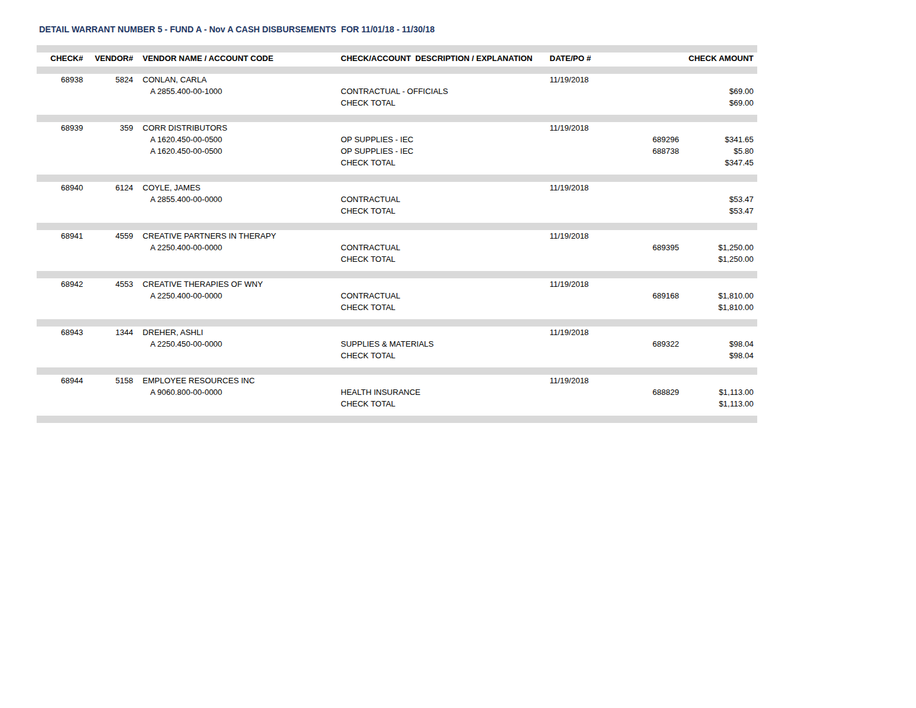DETAIL WARRANT NUMBER 5 - FUND A - Nov A CASH DISBURSEMENTS FOR 11/01/18 - 11/30/18
| CHECK# | VENDOR# | VENDOR NAME / ACCOUNT CODE | CHECK/ACCOUNT DESCRIPTION / EXPLANATION | DATE/PO # | | CHECK AMOUNT |
| --- | --- | --- | --- | --- | --- | --- |
| 68938 | 5824 | CONLAN, CARLA | | 11/19/2018 | | |
| | | A 2855.400-00-1000 | CONTRACTUAL - OFFICIALS | | | $69.00 |
| | | | CHECK TOTAL | | | $69.00 |
| 68939 | 359 | CORR DISTRIBUTORS | | 11/19/2018 | | |
| | | A 1620.450-00-0500 | OP SUPPLIES - IEC | | 689296 | $341.65 |
| | | A 1620.450-00-0500 | OP SUPPLIES - IEC | | 688738 | $5.80 |
| | | | CHECK TOTAL | | | $347.45 |
| 68940 | 6124 | COYLE, JAMES | | 11/19/2018 | | |
| | | A 2855.400-00-0000 | CONTRACTUAL | | | $53.47 |
| | | | CHECK TOTAL | | | $53.47 |
| 68941 | 4559 | CREATIVE PARTNERS IN THERAPY | | 11/19/2018 | | |
| | | A 2250.400-00-0000 | CONTRACTUAL | | 689395 | $1,250.00 |
| | | | CHECK TOTAL | | | $1,250.00 |
| 68942 | 4553 | CREATIVE THERAPIES OF WNY | | 11/19/2018 | | |
| | | A 2250.400-00-0000 | CONTRACTUAL | | 689168 | $1,810.00 |
| | | | CHECK TOTAL | | | $1,810.00 |
| 68943 | 1344 | DREHER, ASHLI | | 11/19/2018 | | |
| | | A 2250.450-00-0000 | SUPPLIES & MATERIALS | | 689322 | $98.04 |
| | | | CHECK TOTAL | | | $98.04 |
| 68944 | 5158 | EMPLOYEE RESOURCES INC | | 11/19/2018 | | |
| | | A 9060.800-00-0000 | HEALTH INSURANCE | | 688829 | $1,113.00 |
| | | | CHECK TOTAL | | | $1,113.00 |